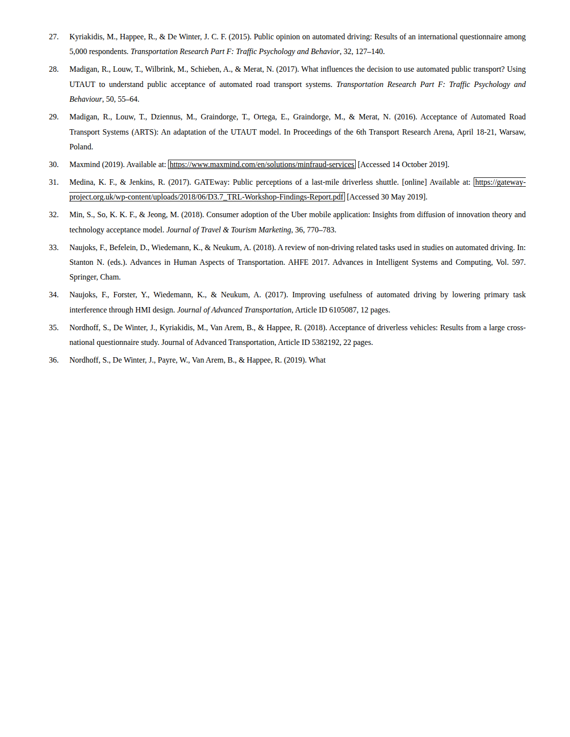Kyriakidis, M., Happee, R., & De Winter, J. C. F. (2015). Public opinion on automated driving: Results of an international questionnaire among 5,000 respondents. Transportation Research Part F: Traffic Psychology and Behavior, 32, 127–140.
Madigan, R., Louw, T., Wilbrink, M., Schieben, A., & Merat, N. (2017). What influences the decision to use automated public transport? Using UTAUT to understand public acceptance of automated road transport systems. Transportation Research Part F: Traffic Psychology and Behaviour, 50, 55–64.
Madigan, R., Louw, T., Dziennus, M., Graindorge, T., Ortega, E., Graindorge, M., & Merat, N. (2016). Acceptance of Automated Road Transport Systems (ARTS): An adaptation of the UTAUT model. In Proceedings of the 6th Transport Research Arena, April 18-21, Warsaw, Poland.
Maxmind (2019). Available at: https://www.maxmind.com/en/solutions/minfraud-services [Accessed 14 October 2019].
Medina, K. F., & Jenkins, R. (2017). GATEway: Public perceptions of a last-mile driverless shuttle. [online] Available at: https://gateway-project.org.uk/wp-content/uploads/2018/06/D3.7_TRL-Workshop-Findings-Report.pdf [Accessed 30 May 2019].
Min, S., So, K. K. F., & Jeong, M. (2018). Consumer adoption of the Uber mobile application: Insights from diffusion of innovation theory and technology acceptance model. Journal of Travel & Tourism Marketing, 36, 770–783.
Naujoks, F., Befelein, D., Wiedemann, K., & Neukum, A. (2018). A review of non-driving related tasks used in studies on automated driving. In: Stanton N. (eds.). Advances in Human Aspects of Transportation. AHFE 2017. Advances in Intelligent Systems and Computing, Vol. 597. Springer, Cham.
Naujoks, F., Forster, Y., Wiedemann, K., & Neukum, A. (2017). Improving usefulness of automated driving by lowering primary task interference through HMI design. Journal of Advanced Transportation, Article ID 6105087, 12 pages.
Nordhoff, S., De Winter, J., Kyriakidis, M., Van Arem, B., & Happee, R. (2018). Acceptance of driverless vehicles: Results from a large cross-national questionnaire study. Journal of Advanced Transportation, Article ID 5382192, 22 pages.
Nordhoff, S., De Winter, J., Payre, W., Van Arem, B., & Happee, R. (2019). What